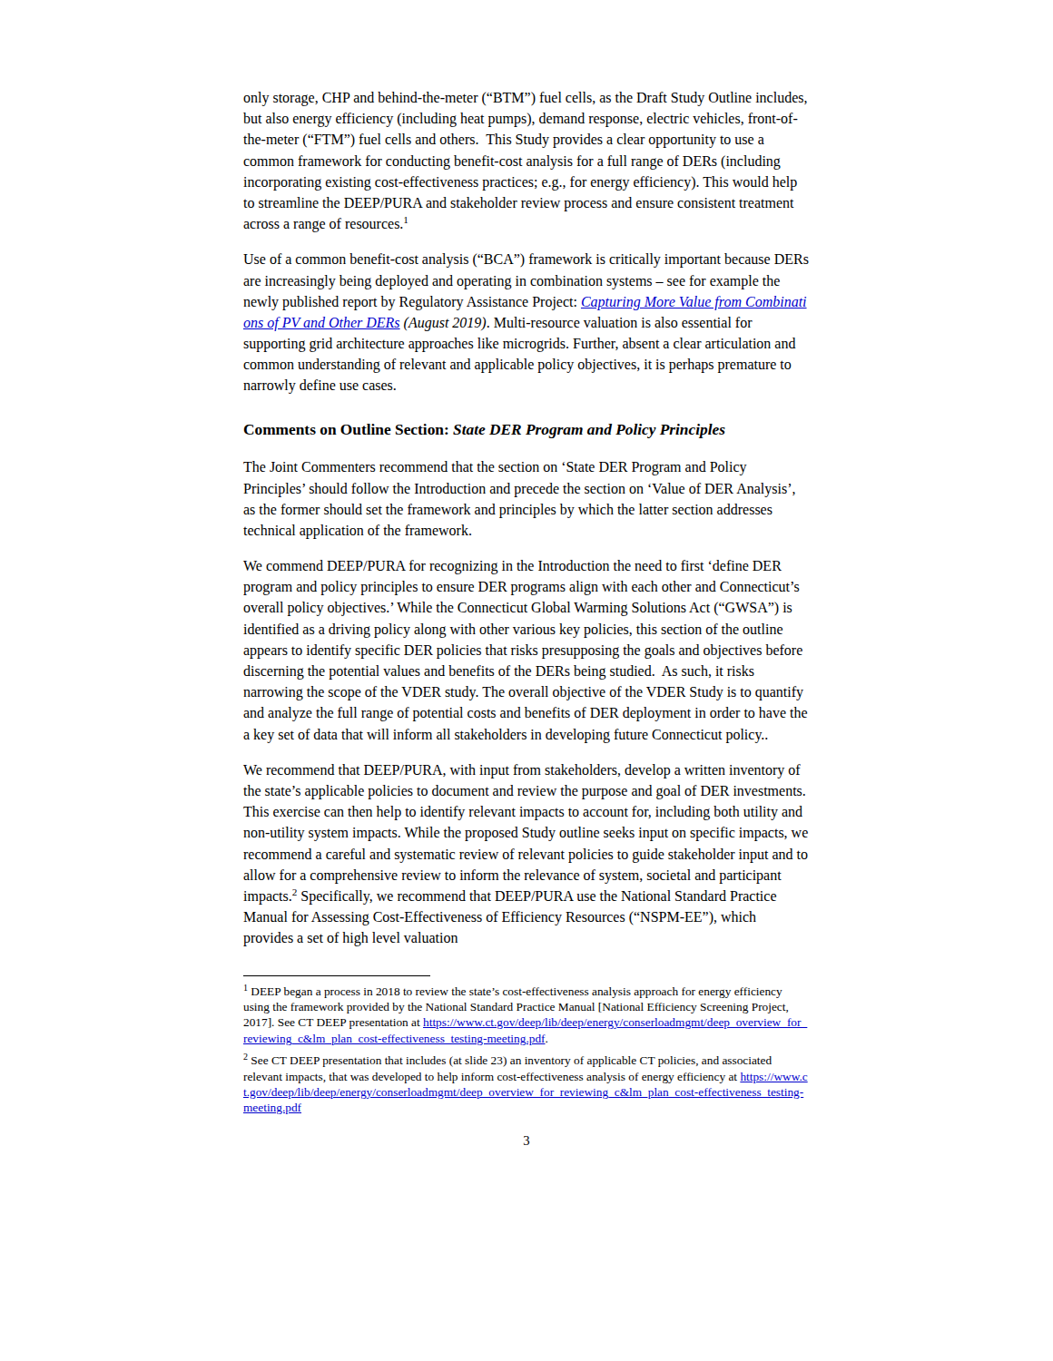only storage, CHP and behind-the-meter (“BTM”) fuel cells, as the Draft Study Outline includes, but also energy efficiency (including heat pumps), demand response, electric vehicles, front-of-the-meter (“FTM”) fuel cells and others. This Study provides a clear opportunity to use a common framework for conducting benefit-cost analysis for a full range of DERs (including incorporating existing cost-effectiveness practices; e.g., for energy efficiency). This would help to streamline the DEEP/PURA and stakeholder review process and ensure consistent treatment across a range of resources.1
Use of a common benefit-cost analysis (“BCA”) framework is critically important because DERs are increasingly being deployed and operating in combination systems – see for example the newly published report by Regulatory Assistance Project: Capturing More Value from Combinations of PV and Other DERs (August 2019). Multi-resource valuation is also essential for supporting grid architecture approaches like microgrids. Further, absent a clear articulation and common understanding of relevant and applicable policy objectives, it is perhaps premature to narrowly define use cases.
Comments on Outline Section: State DER Program and Policy Principles
The Joint Commenters recommend that the section on ‘State DER Program and Policy Principles’ should follow the Introduction and precede the section on ‘Value of DER Analysis’, as the former should set the framework and principles by which the latter section addresses technical application of the framework.
We commend DEEP/PURA for recognizing in the Introduction the need to first ‘define DER program and policy principles to ensure DER programs align with each other and Connecticut’s overall policy objectives.’ While the Connecticut Global Warming Solutions Act (“GWSA”) is identified as a driving policy along with other various key policies, this section of the outline appears to identify specific DER policies that risks presupposing the goals and objectives before discerning the potential values and benefits of the DERs being studied. As such, it risks narrowing the scope of the VDER study. The overall objective of the VDER Study is to quantify and analyze the full range of potential costs and benefits of DER deployment in order to have the a key set of data that will inform all stakeholders in developing future Connecticut policy..
We recommend that DEEP/PURA, with input from stakeholders, develop a written inventory of the state’s applicable policies to document and review the purpose and goal of DER investments. This exercise can then help to identify relevant impacts to account for, including both utility and non-utility system impacts. While the proposed Study outline seeks input on specific impacts, we recommend a careful and systematic review of relevant policies to guide stakeholder input and to allow for a comprehensive review to inform the relevance of system, societal and participant impacts.2 Specifically, we recommend that DEEP/PURA use the National Standard Practice Manual for Assessing Cost-Effectiveness of Efficiency Resources (“NSPM-EE”), which provides a set of high level valuation
1 DEEP began a process in 2018 to review the state’s cost-effectiveness analysis approach for energy efficiency using the framework provided by the National Standard Practice Manual [National Efficiency Screening Project, 2017]. See CT DEEP presentation at https://www.ct.gov/deep/lib/deep/energy/conserloadmgmt/deep_overview_for_reviewing_c&lm_plan_cost-effectiveness_testing-meeting.pdf.
2 See CT DEEP presentation that includes (at slide 23) an inventory of applicable CT policies, and associated relevant impacts, that was developed to help inform cost-effectiveness analysis of energy efficiency at https://www.ct.gov/deep/lib/deep/energy/conserloadmgmt/deep_overview_for_reviewing_c&lm_plan_cost-effectiveness_testing-meeting.pdf
3